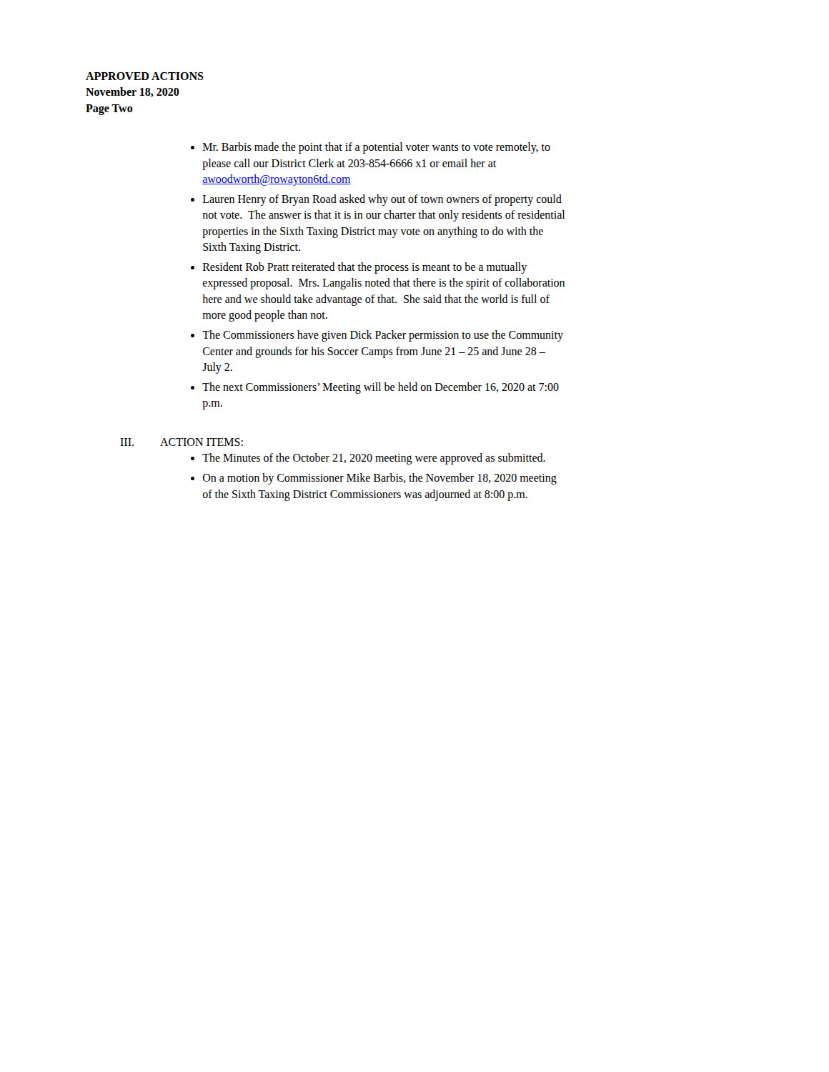APPROVED ACTIONS
November 18, 2020
Page Two
Mr. Barbis made the point that if a potential voter wants to vote remotely, to please call our District Clerk at 203-854-6666 x1 or email her at awoodworth@rowayton6td.com
Lauren Henry of Bryan Road asked why out of town owners of property could not vote. The answer is that it is in our charter that only residents of residential properties in the Sixth Taxing District may vote on anything to do with the Sixth Taxing District.
Resident Rob Pratt reiterated that the process is meant to be a mutually expressed proposal. Mrs. Langalis noted that there is the spirit of collaboration here and we should take advantage of that. She said that the world is full of more good people than not.
The Commissioners have given Dick Packer permission to use the Community Center and grounds for his Soccer Camps from June 21 – 25 and June 28 – July 2.
The next Commissioners’ Meeting will be held on December 16, 2020 at 7:00 p.m.
III. ACTION ITEMS:
The Minutes of the October 21, 2020 meeting were approved as submitted.
On a motion by Commissioner Mike Barbis, the November 18, 2020 meeting of the Sixth Taxing District Commissioners was adjourned at 8:00 p.m.